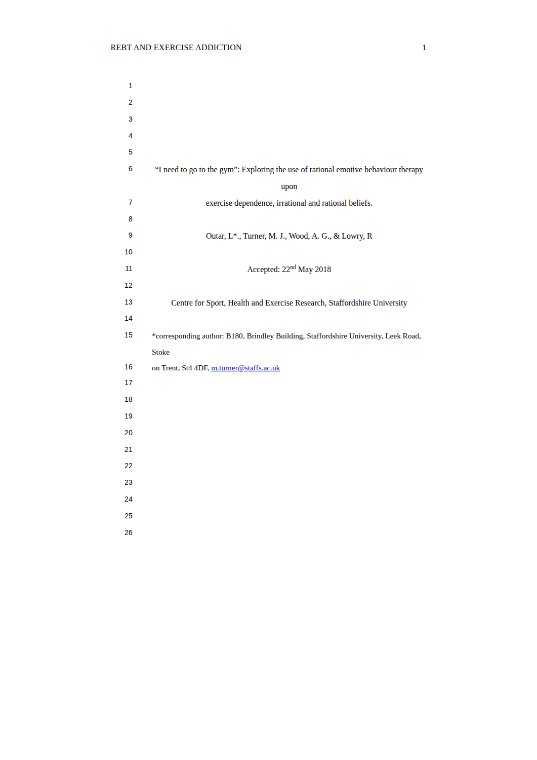REBT and Exercise Addiction 1
“I need to go to the gym”: Exploring the use of rational emotive behaviour therapy upon
exercise dependence, irrational and rational beliefs.
Outar, L*., Turner, M. J., Wood, A. G., & Lowry, R
Accepted: 22nd May 2018
Centre for Sport, Health and Exercise Research, Staffordshire University
*corresponding author: B180, Brindley Building, Staffordshire University, Leek Road, Stoke
on Trent, St4 4DF, m.turner@staffs.ac.uk